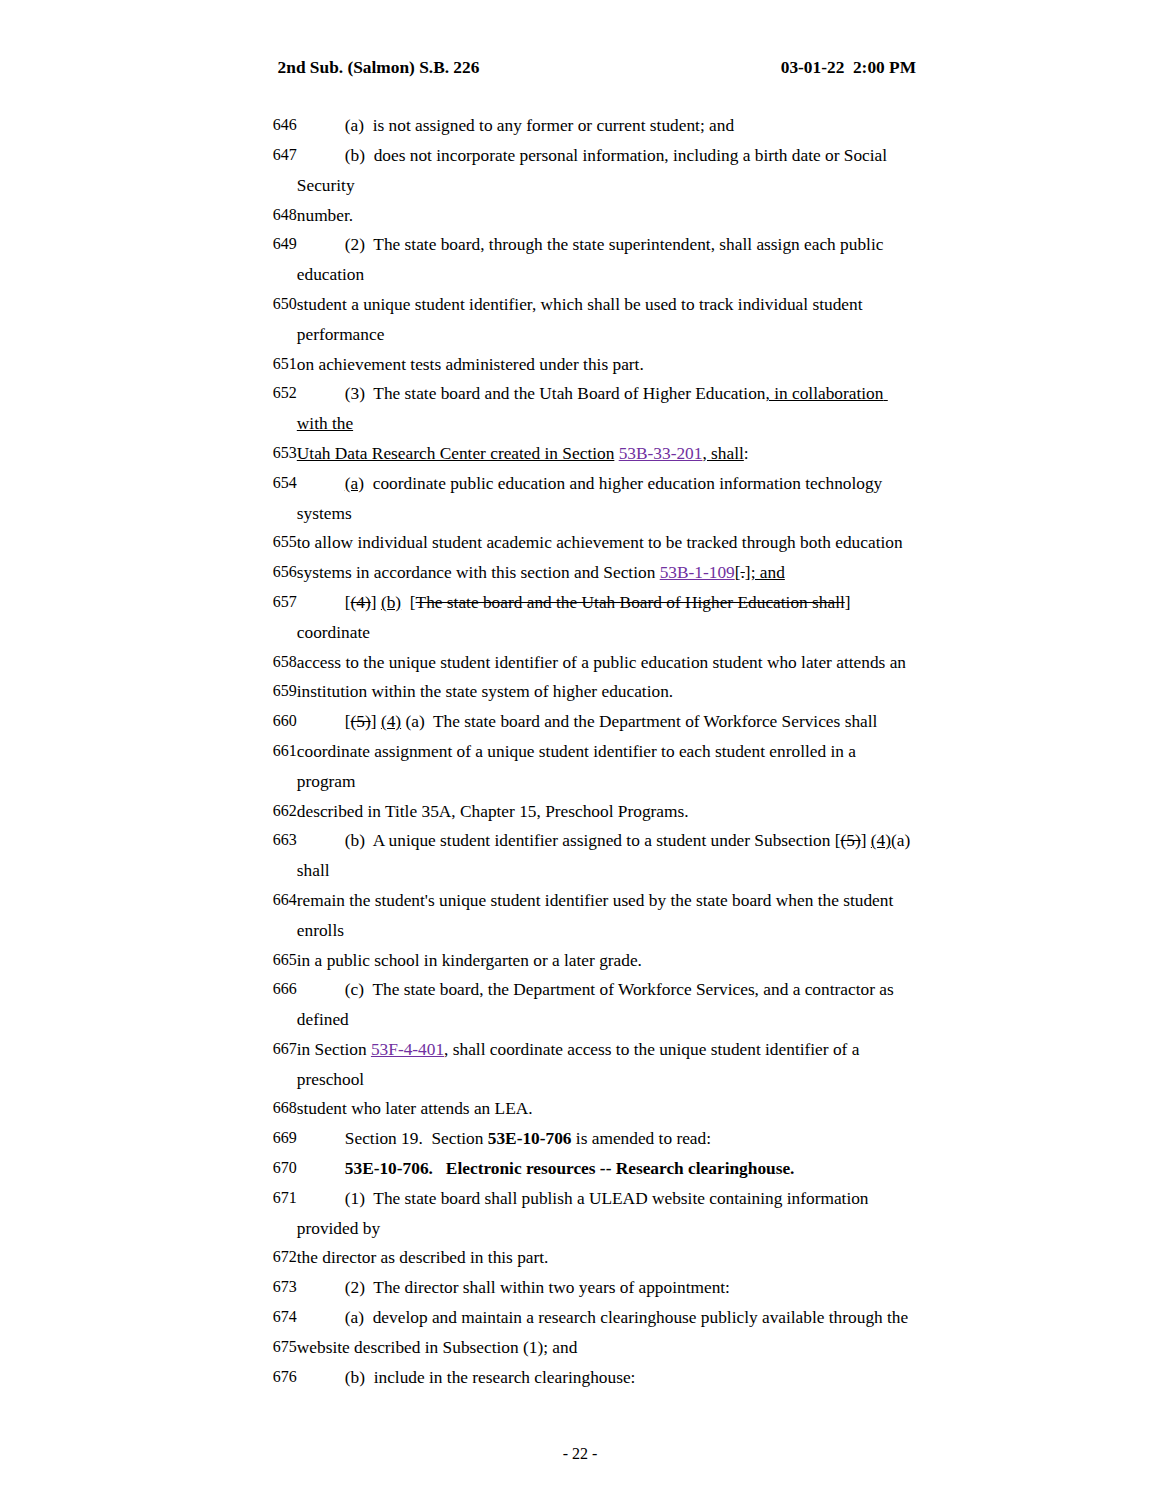2nd Sub. (Salmon) S.B. 226
03-01-22 2:00 PM
| 646 | (a) is not assigned to any former or current student; and |
| 647 | (b) does not incorporate personal information, including a birth date or Social Security |
| 648 | number. |
| 649 | (2) The state board, through the state superintendent, shall assign each public education |
| 650 | student a unique student identifier, which shall be used to track individual student performance |
| 651 | on achievement tests administered under this part. |
| 652 | (3) The state board and the Utah Board of Higher Education , in collaboration with the |
| 653 | Utah Data Research Center created in Section 53B-33-201 , shall : |
| 654 | (a) coordinate public education and higher education information technology systems |
| 655 | to allow individual student academic achievement to be tracked through both education |
| 656 | systems in accordance with this section and Section 53B-1-109 [ . ] ; and |
| 657 | [ (4) ] (b) [ The state board and the Utah Board of Higher Education shall ] coordinate |
| 658 | access to the unique student identifier of a public education student who later attends an |
| 659 | institution within the state system of higher education. |
| 660 | [ (5) ] (4) (a) The state board and the Department of Workforce Services shall |
| 661 | coordinate assignment of a unique student identifier to each student enrolled in a program |
| 662 | described in Title 35A, Chapter 15, Preschool Programs. |
| 663 | (b) A unique student identifier assigned to a student under Subsection [ (5) ] (4) (a) shall |
| 664 | remain the student's unique student identifier used by the state board when the student enrolls |
| 665 | in a public school in kindergarten or a later grade. |
| 666 | (c) The state board, the Department of Workforce Services, and a contractor as defined |
| 667 | in Section 53F-4-401 , shall coordinate access to the unique student identifier of a preschool |
| 668 | student who later attends an LEA. |
| 669 | Section 19. Section 53E-10-706 is amended to read: |
| 670 | 53E-10-706. Electronic resources -- Research clearinghouse. |
| 671 | (1) The state board shall publish a ULEAD website containing information provided by |
| 672 | the director as described in this part. |
| 673 | (2) The director shall within two years of appointment: |
| 674 | (a) develop and maintain a research clearinghouse publicly available through the |
| 675 | website described in Subsection (1); and |
| 676 | (b) include in the research clearinghouse: |
- 22 -